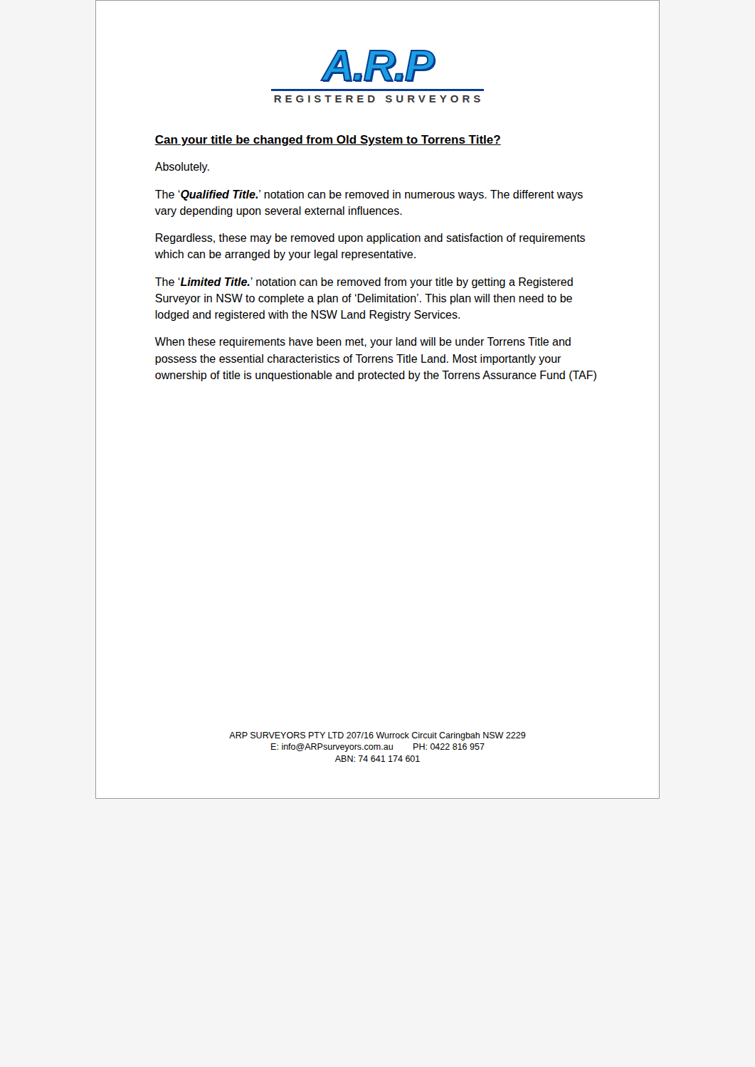A.R.P
REGISTERED SURVEYORS
Can your title be changed from Old System to Torrens Title?
Absolutely.
The ‘Qualified Title.’ notation can be removed in numerous ways. The different ways vary depending upon several external influences.
Regardless, these may be removed upon application and satisfaction of requirements which can be arranged by your legal representative.
The ‘Limited Title.’ notation can be removed from your title by getting a Registered Surveyor in NSW to complete a plan of ‘Delimitation’. This plan will then need to be lodged and registered with the NSW Land Registry Services.
When these requirements have been met, your land will be under Torrens Title and possess the essential characteristics of Torrens Title Land. Most importantly your ownership of title is unquestionable and protected by the Torrens Assurance Fund (TAF)
ARP SURVEYORS PTY LTD 207/16 Wurrock Circuit Caringbah NSW 2229
E: info@ARPsurveyors.com.au PH: 0422 816 957
ABN: 74 641 174 601